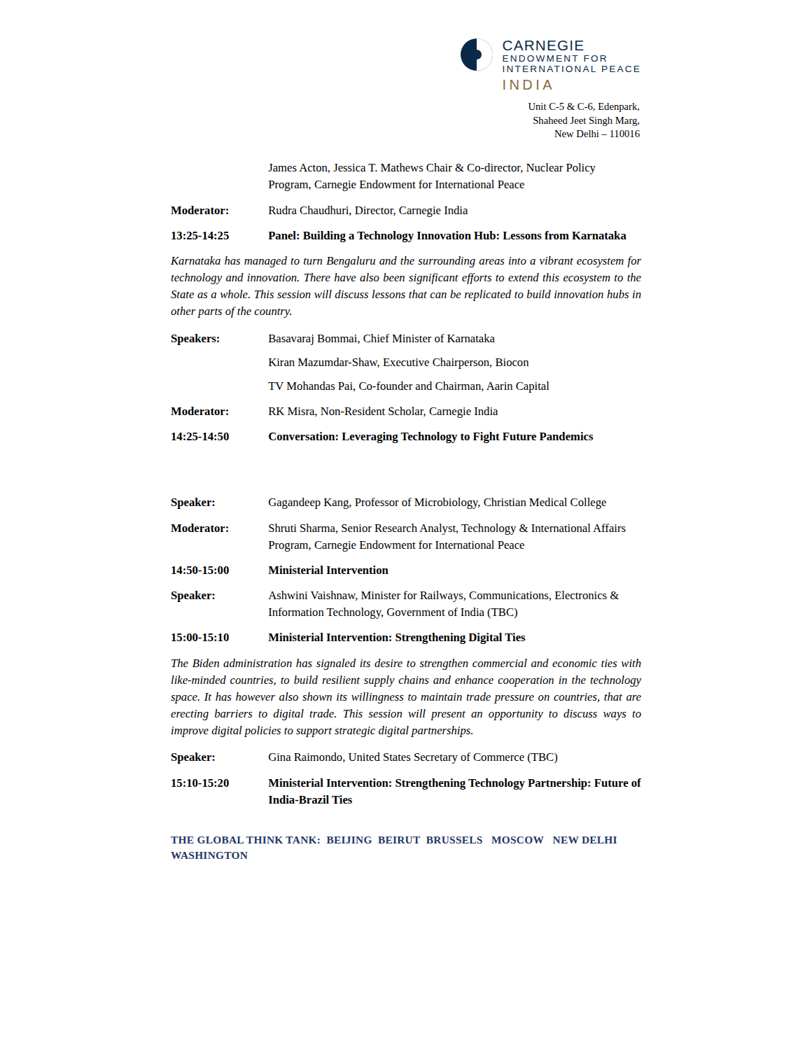CARNEGIE
ENDOWMENT FOR
INTERNATIONAL PEACE
INDIA
Unit C-5 & C-6, Edenpark,
Shaheed Jeet Singh Marg,
New Delhi – 110016
James Acton, Jessica T. Mathews Chair & Co-director, Nuclear Policy Program, Carnegie Endowment for International Peace
Moderator:
Rudra Chaudhuri, Director, Carnegie India
13:25-14:25
Panel: Building a Technology Innovation Hub: Lessons from Karnataka
Karnataka has managed to turn Bengaluru and the surrounding areas into a vibrant ecosystem for technology and innovation. There have also been significant efforts to extend this ecosystem to the State as a whole. This session will discuss lessons that can be replicated to build innovation hubs in other parts of the country.
Speakers:
Basavaraj Bommai, Chief Minister of Karnataka
Kiran Mazumdar-Shaw, Executive Chairperson, Biocon
TV Mohandas Pai, Co-founder and Chairman, Aarin Capital
Moderator:
RK Misra, Non-Resident Scholar, Carnegie India
14:25-14:50
Conversation: Leveraging Technology to Fight Future Pandemics
Speaker:
Gagandeep Kang, Professor of Microbiology, Christian Medical College
Moderator:
Shruti Sharma, Senior Research Analyst, Technology & International Affairs Program, Carnegie Endowment for International Peace
14:50-15:00
Ministerial Intervention
Speaker:
Ashwini Vaishnaw, Minister for Railways, Communications, Electronics & Information Technology, Government of India (TBC)
15:00-15:10
Ministerial Intervention: Strengthening Digital Ties
The Biden administration has signaled its desire to strengthen commercial and economic ties with like-minded countries, to build resilient supply chains and enhance cooperation in the technology space. It has however also shown its willingness to maintain trade pressure on countries, that are erecting barriers to digital trade. This session will present an opportunity to discuss ways to improve digital policies to support strategic digital partnerships.
Speaker:
Gina Raimondo, United States Secretary of Commerce (TBC)
15:10-15:20
Ministerial Intervention: Strengthening Technology Partnership: Future of India-Brazil Ties
THE GLOBAL THINK TANK: BEIJING BEIRUT BRUSSELS MOSCOW NEW DELHI WASHINGTON